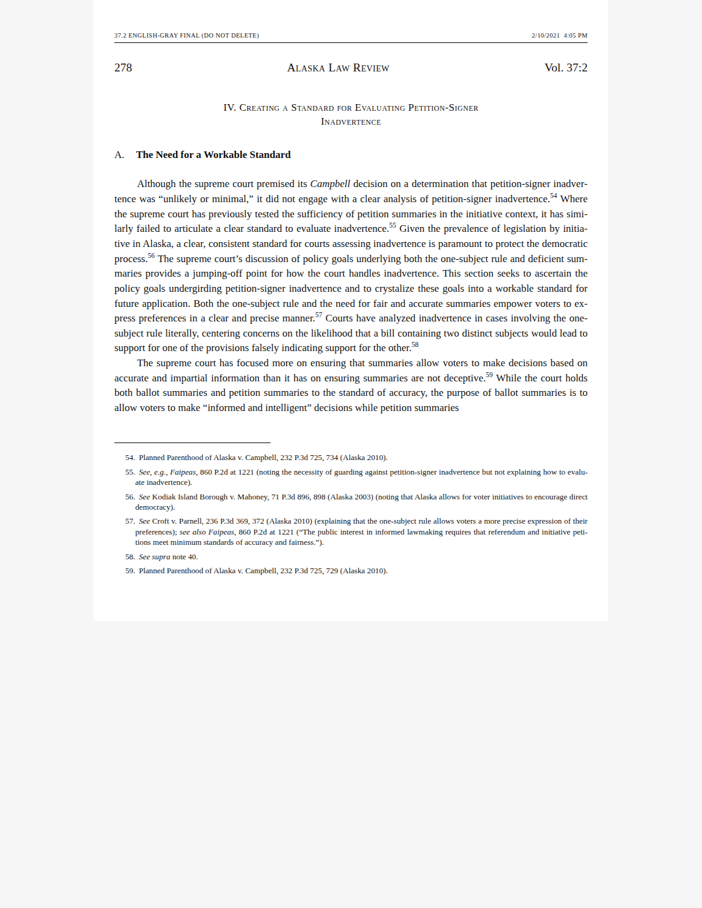37.2 English-Gray Final (Do Not Delete) 2/10/2021 4:05 PM
278 Alaska Law Review Vol. 37:2
IV. Creating a Standard for Evaluating Petition-Signer
Inadvertence
A. The Need for a Workable Standard
Although the supreme court premised its Campbell decision on a determination that petition-signer inadvertence was “unlikely or minimal,” it did not engage with a clear analysis of petition-signer inadvertence.54 Where the supreme court has previously tested the sufficiency of petition summaries in the initiative context, it has similarly failed to articulate a clear standard to evaluate inadvertence.55 Given the prevalence of legislation by initiative in Alaska, a clear, consistent standard for courts assessing inadvertence is paramount to protect the democratic process.56 The supreme court’s discussion of policy goals underlying both the one-subject rule and deficient summaries provides a jumping-off point for how the court handles inadvertence. This section seeks to ascertain the policy goals undergirding petition-signer inadvertence and to crystalize these goals into a workable standard for future application. Both the one-subject rule and the need for fair and accurate summaries empower voters to express preferences in a clear and precise manner.57 Courts have analyzed inadvertence in cases involving the one-subject rule literally, centering concerns on the likelihood that a bill containing two distinct subjects would lead to support for one of the provisions falsely indicating support for the other.58
The supreme court has focused more on ensuring that summaries allow voters to make decisions based on accurate and impartial information than it has on ensuring summaries are not deceptive.59 While the court holds both ballot summaries and petition summaries to the standard of accuracy, the purpose of ballot summaries is to allow voters to make “informed and intelligent” decisions while petition summaries
54. Planned Parenthood of Alaska v. Campbell, 232 P.3d 725, 734 (Alaska 2010).
55. See, e.g., Faipeas, 860 P.2d at 1221 (noting the necessity of guarding against petition-signer inadvertence but not explaining how to evaluate inadvertence).
56. See Kodiak Island Borough v. Mahoney, 71 P.3d 896, 898 (Alaska 2003) (noting that Alaska allows for voter initiatives to encourage direct democracy).
57. See Croft v. Parnell, 236 P.3d 369, 372 (Alaska 2010) (explaining that the one-subject rule allows voters a more precise expression of their preferences); see also Faipeas, 860 P.2d at 1221 (“The public interest in informed lawmaking requires that referendum and initiative petitions meet minimum standards of accuracy and fairness.”).
58. See supra note 40.
59. Planned Parenthood of Alaska v. Campbell, 232 P.3d 725, 729 (Alaska 2010).